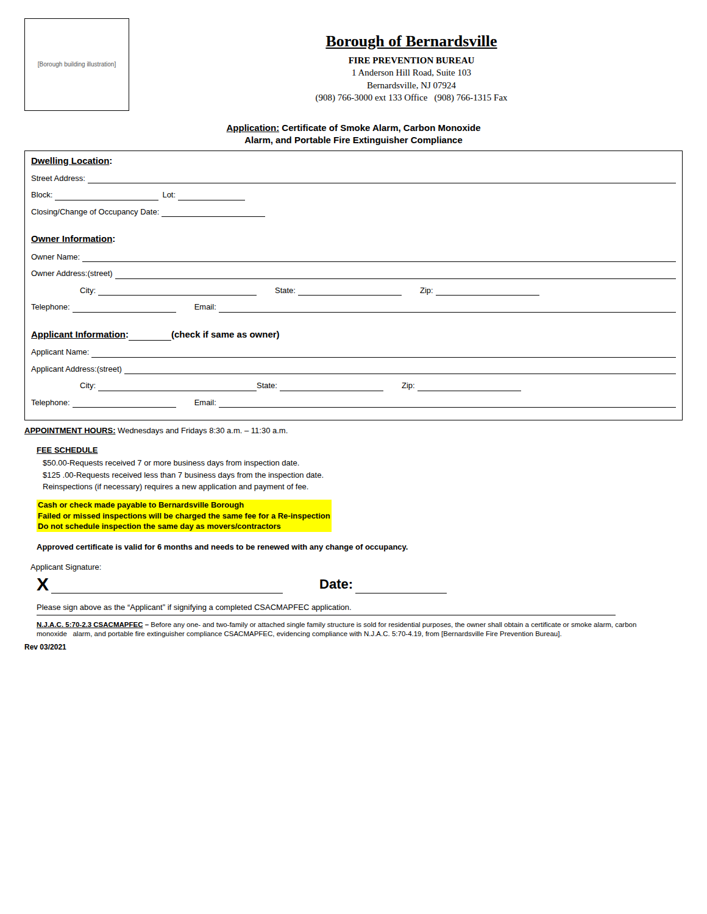[Borough building illustration]
Borough of Bernardsville
FIRE PREVENTION BUREAU
1 Anderson Hill Road, Suite 103
Bernardsville, NJ 07924
(908) 766-3000 ext 133 Office (908) 766-1315 Fax
Application: Certificate of Smoke Alarm, Carbon Monoxide
Alarm, and Portable Fire Extinguisher Compliance
| Dwelling Location : Street Address: Block: Lot: Closing/Change of Occupancy Date: |
| Owner Information : Owner Name: Owner Address:(street) City: State: Zip: Telephone: Email: |
| Applicant Information : (check if same as owner) Applicant Name: Applicant Address:(street) City: State: Zip: Telephone: Email: |
APPOINTMENT HOURS: Wednesdays and Fridays 8:30 a.m. – 11:30 a.m.
FEE SCHEDULE
$50.00-Requests received 7 or more business days from inspection date.
$125 .00-Requests received less than 7 business days from the inspection date.
Reinspections (if necessary) requires a new application and payment of fee.
Cash or check made payable to Bernardsville Borough
Failed or missed inspections will be charged the same fee for a Re-inspection
Do not schedule inspection the same day as movers/contractors
Approved certificate is valid for 6 months and needs to be renewed with any change of occupancy.
Applicant Signature:
X Date:
Please sign above as the “Applicant” if signifying a completed CSACMAPFEC application.
N.J.A.C. 5:70-2.3 CSACMAPFEC – Before any one- and two-family or attached single family structure is sold for residential purposes, the owner shall obtain a certificate or smoke alarm, carbon monoxide alarm, and portable fire extinguisher compliance CSACMAPFEC, evidencing compliance with N.J.A.C. 5:70-4.19, from [Bernardsville Fire Prevention Bureau].
Rev 03/2021